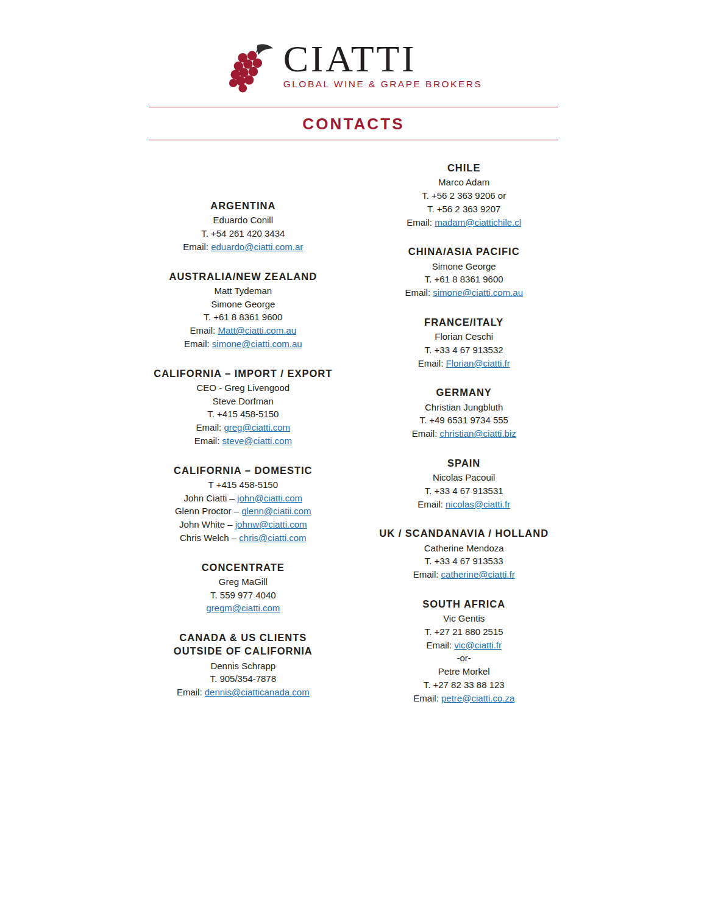CIATTI
GLOBAL WINE & GRAPE BROKERS
CONTACTS
Argentina
Eduardo Conill
T. +54 261 420 3434
Email: eduardo@ciatti.com.ar
Australia/New Zealand
Matt Tydeman
Simone George
T. +61 8 8361 9600
Email: Matt@ciatti.com.au
Email: simone@ciatti.com.au
California – Import / Export
CEO - Greg Livengood
Steve Dorfman
T. +415 458-5150
Email: greg@ciatti.com
Email: steve@ciatti.com
California – Domestic
T +415 458-5150
John Ciatti – john@ciatti.com
Glenn Proctor – glenn@ciatii.com
John White – johnw@ciatti.com
Chris Welch – chris@ciatti.com
Concentrate
Greg MaGill
T. 559 977 4040
gregm@ciatti.com
Canada & US Clients
Outside of California
Dennis Schrapp
T. 905/354-7878
Email: dennis@ciatticanada.com
Chile
Marco Adam
T. +56 2 363 9206 or
T. +56 2 363 9207
Email: madam@ciattichile.cl
China/Asia Pacific
Simone George
T. +61 8 8361 9600
Email: simone@ciatti.com.au
France/Italy
Florian Ceschi
T. +33 4 67 913532
Email: Florian@ciatti.fr
Germany
Christian Jungbluth
T. +49 6531 9734 555
Email: christian@ciatti.biz
Spain
Nicolas Pacouil
T. +33 4 67 913531
Email: nicolas@ciatti.fr
UK / Scandanavia / Holland
Catherine Mendoza
T. +33 4 67 913533
Email: catherine@ciatti.fr
South Africa
Vic Gentis
T. +27 21 880 2515
Email: vic@ciatti.fr
-or-
Petre Morkel
T. +27 82 33 88 123
Email: petre@ciatti.co.za